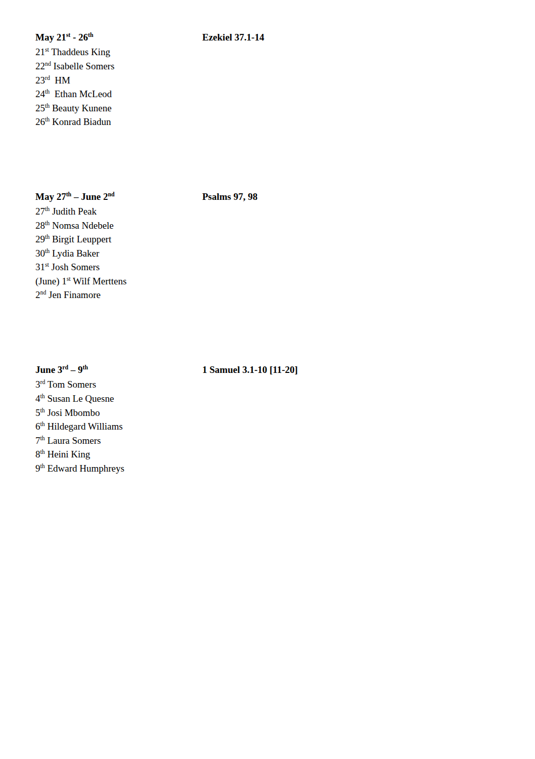May 21st - 26th Ezekiel 37.1-14
21st Thaddeus King
22nd Isabelle Somers
23rd HM
24th Ethan McLeod
25th Beauty Kunene
26th Konrad Biadun
May 27th – June 2nd Psalms 97, 98
27th Judith Peak
28th Nomsa Ndebele
29th Birgit Leuppert
30th Lydia Baker
31st Josh Somers
(June) 1st Wilf Merttens
2nd Jen Finamore
June 3rd – 9th 1 Samuel 3.1-10 [11-20]
3rd Tom Somers
4th Susan Le Quesne
5th Josi Mbombo
6th Hildegard Williams
7th Laura Somers
8th Heini King
9th Edward Humphreys